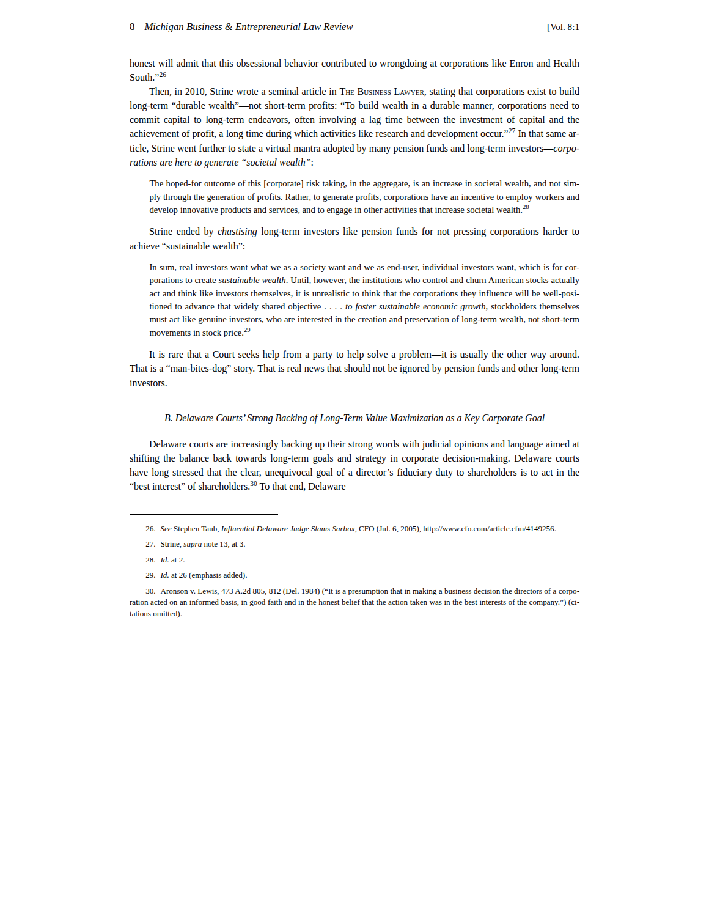8 Michigan Business & Entrepreneurial Law Review [Vol. 8:1
honest will admit that this obsessional behavior contributed to wrongdoing at corporations like Enron and Health South.”26
Then, in 2010, Strine wrote a seminal article in The Business Lawyer, stating that corporations exist to build long-term “durable wealth”—not short-term profits: “To build wealth in a durable manner, corporations need to commit capital to long-term endeavors, often involving a lag time between the investment of capital and the achievement of profit, a long time during which activities like research and development occur.”27 In that same article, Strine went further to state a virtual mantra adopted by many pension funds and long-term investors—corporations are here to generate “societal wealth”:
The hoped-for outcome of this [corporate] risk taking, in the aggregate, is an increase in societal wealth, and not simply through the generation of profits. Rather, to generate profits, corporations have an incentive to employ workers and develop innovative products and services, and to engage in other activities that increase societal wealth.28
Strine ended by chastising long-term investors like pension funds for not pressing corporations harder to achieve “sustainable wealth”:
In sum, real investors want what we as a society want and we as end-user, individual investors want, which is for corporations to create sustainable wealth. Until, however, the institutions who control and churn American stocks actually act and think like investors themselves, it is unrealistic to think that the corporations they influence will be well-positioned to advance that widely shared objective . . . . to foster sustainable economic growth, stockholders themselves must act like genuine investors, who are interested in the creation and preservation of long-term wealth, not short-term movements in stock price.29
It is rare that a Court seeks help from a party to help solve a problem—it is usually the other way around. That is a “man-bites-dog” story. That is real news that should not be ignored by pension funds and other long-term investors.
B. Delaware Courts’ Strong Backing of Long-Term Value Maximization as a Key Corporate Goal
Delaware courts are increasingly backing up their strong words with judicial opinions and language aimed at shifting the balance back towards long-term goals and strategy in corporate decision-making. Delaware courts have long stressed that the clear, unequivocal goal of a director’s fiduciary duty to shareholders is to act in the “best interest” of shareholders.30 To that end, Delaware
26. See Stephen Taub, Influential Delaware Judge Slams Sarbox, CFO (Jul. 6, 2005), http://www.cfo.com/article.cfm/4149256.
27. Strine, supra note 13, at 3.
28. Id. at 2.
29. Id. at 26 (emphasis added).
30. Aronson v. Lewis, 473 A.2d 805, 812 (Del. 1984) (“It is a presumption that in making a business decision the directors of a corporation acted on an informed basis, in good faith and in the honest belief that the action taken was in the best interests of the company.”) (citations omitted).